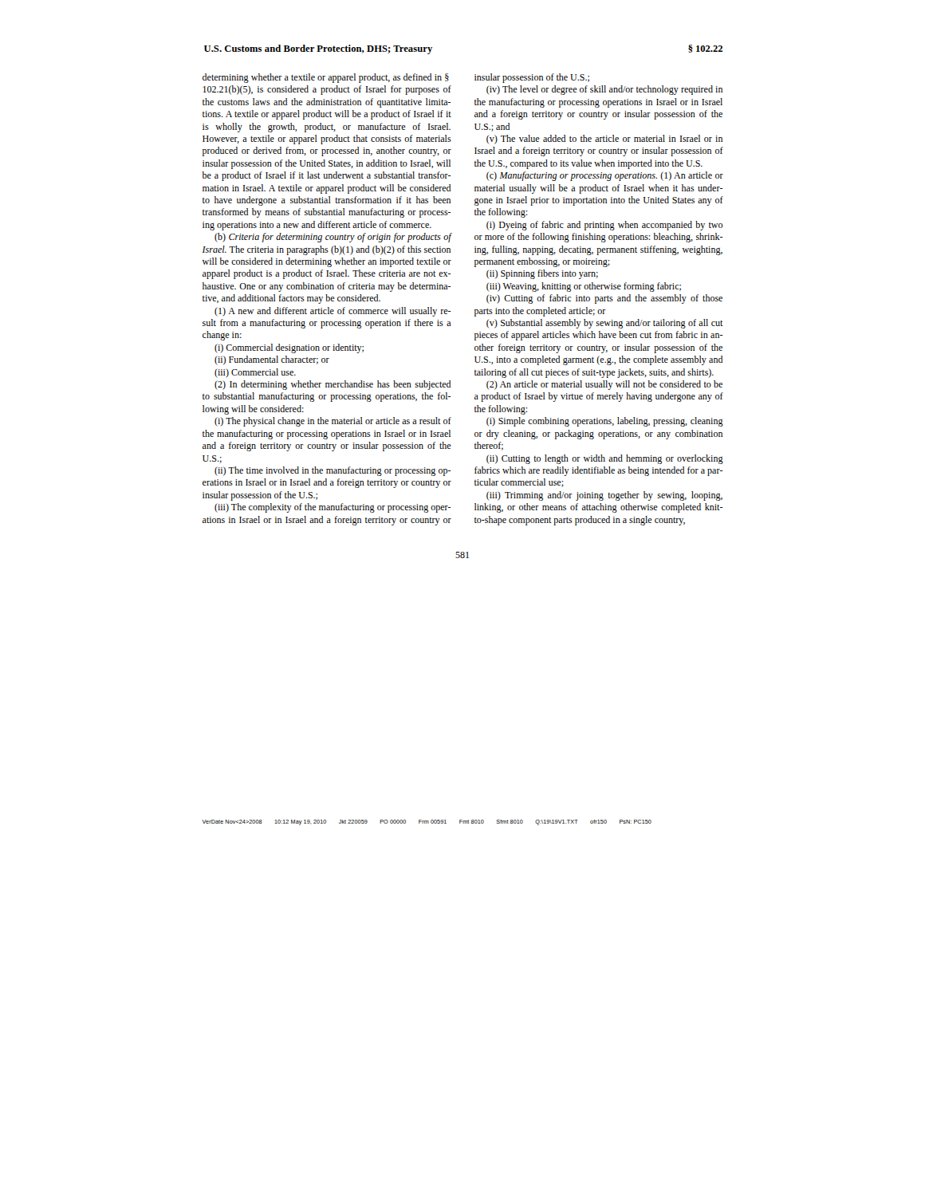U.S. Customs and Border Protection, DHS; Treasury
§ 102.22
determining whether a textile or apparel product, as defined in § 102.21(b)(5), is considered a product of Israel for purposes of the customs laws and the administration of quantitative limitations. A textile or apparel product will be a product of Israel if it is wholly the growth, product, or manufacture of Israel. However, a textile or apparel product that consists of materials produced or derived from, or processed in, another country, or insular possession of the United States, in addition to Israel, will be a product of Israel if it last underwent a substantial transformation in Israel. A textile or apparel product will be considered to have undergone a substantial transformation if it has been transformed by means of substantial manufacturing or processing operations into a new and different article of commerce.
(b) Criteria for determining country of origin for products of Israel. The criteria in paragraphs (b)(1) and (b)(2) of this section will be considered in determining whether an imported textile or apparel product is a product of Israel. These criteria are not exhaustive. One or any combination of criteria may be determinative, and additional factors may be considered.
(1) A new and different article of commerce will usually result from a manufacturing or processing operation if there is a change in:
(i) Commercial designation or identity;
(ii) Fundamental character; or
(iii) Commercial use.
(2) In determining whether merchandise has been subjected to substantial manufacturing or processing operations, the following will be considered:
(i) The physical change in the material or article as a result of the manufacturing or processing operations in Israel or in Israel and a foreign territory or country or insular possession of the U.S.;
(ii) The time involved in the manufacturing or processing operations in Israel or in Israel and a foreign territory or country or insular possession of the U.S.;
(iii) The complexity of the manufacturing or processing operations in Israel or in Israel and a foreign territory or country or insular possession of the U.S.;
(iv) The level or degree of skill and/or technology required in the manufacturing or processing operations in Israel or in Israel and a foreign territory or country or insular possession of the U.S.; and
(v) The value added to the article or material in Israel or in Israel and a foreign territory or country or insular possession of the U.S., compared to its value when imported into the U.S.
(c) Manufacturing or processing operations. (1) An article or material usually will be a product of Israel when it has undergone in Israel prior to importation into the United States any of the following:
(i) Dyeing of fabric and printing when accompanied by two or more of the following finishing operations: bleaching, shrinking, fulling, napping, decating, permanent stiffening, weighting, permanent embossing, or moireing;
(ii) Spinning fibers into yarn;
(iii) Weaving, knitting or otherwise forming fabric;
(iv) Cutting of fabric into parts and the assembly of those parts into the completed article; or
(v) Substantial assembly by sewing and/or tailoring of all cut pieces of apparel articles which have been cut from fabric in another foreign territory or country, or insular possession of the U.S., into a completed garment (e.g., the complete assembly and tailoring of all cut pieces of suit-type jackets, suits, and shirts).
(2) An article or material usually will not be considered to be a product of Israel by virtue of merely having undergone any of the following:
(i) Simple combining operations, labeling, pressing, cleaning or dry cleaning, or packaging operations, or any combination thereof;
(ii) Cutting to length or width and hemming or overlocking fabrics which are readily identifiable as being intended for a particular commercial use;
(iii) Trimming and/or joining together by sewing, looping, linking, or other means of attaching otherwise completed knit-to-shape component parts produced in a single country,
581
VerDate Nov<24>200810:12 May 19, 2010 Jkt 220059 PO 00000 Frm 00591 Fmt 8010 Sfmt 8010 Q:\19\19V1.TXT ofr150 PsN: PC150